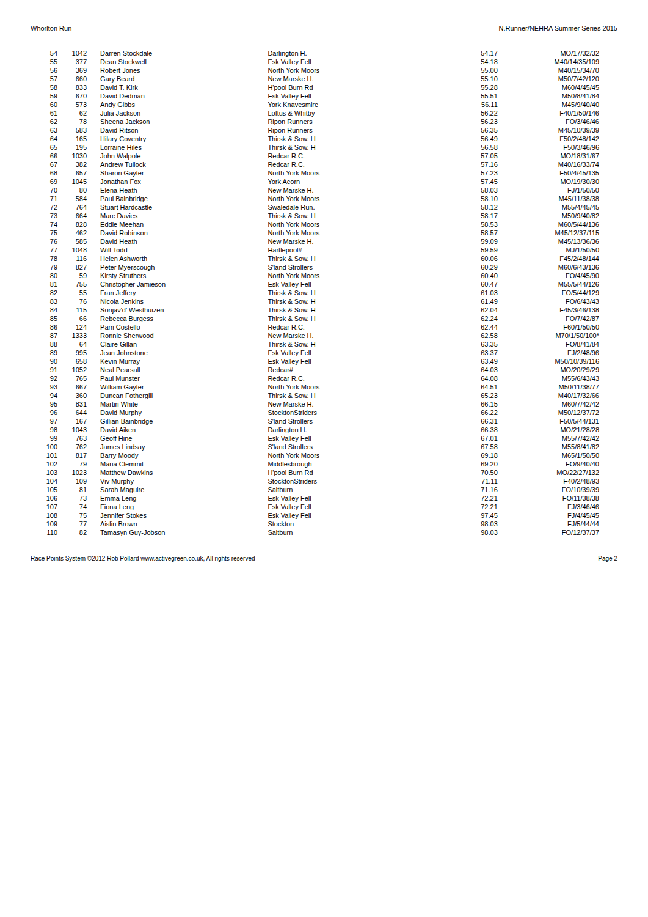Whorlton Run N.Runner/NEHRA Summer Series 2015
| 54 | 1042 | Darren Stockdale | Darlington H. | 54.17 | MO/17/32/32 |
| 55 | 377 | Dean Stockwell | Esk Valley Fell | 54.18 | M40/14/35/109 |
| 56 | 369 | Robert Jones | North York Moors | 55.00 | M40/15/34/70 |
| 57 | 660 | Gary Beard | New Marske H. | 55.10 | M50/7/42/120 |
| 58 | 833 | David T. Kirk | H'pool Burn Rd | 55.28 | M60/4/45/45 |
| 59 | 670 | David Dedman | Esk Valley Fell | 55.51 | M50/8/41/84 |
| 60 | 573 | Andy Gibbs | York Knavesmire | 56.11 | M45/9/40/40 |
| 61 | 62 | Julia Jackson | Loftus & Whitby | 56.22 | F40/1/50/146 |
| 62 | 78 | Sheena Jackson | Ripon Runners | 56.23 | FO/3/46/46 |
| 63 | 583 | David Ritson | Ripon Runners | 56.35 | M45/10/39/39 |
| 64 | 165 | Hilary Coventry | Thirsk & Sow. H | 56.49 | F50/2/48/142 |
| 65 | 195 | Lorraine Hiles | Thirsk & Sow. H | 56.58 | F50/3/46/96 |
| 66 | 1030 | John Walpole | Redcar R.C. | 57.05 | MO/18/31/67 |
| 67 | 382 | Andrew Tullock | Redcar R.C. | 57.16 | M40/16/33/74 |
| 68 | 657 | Sharon Gayter | North York Moors | 57.23 | F50/4/45/135 |
| 69 | 1045 | Jonathan Fox | York Acorn | 57.45 | MO/19/30/30 |
| 70 | 80 | Elena Heath | New Marske H. | 58.03 | FJ/1/50/50 |
| 71 | 584 | Paul Bainbridge | North York Moors | 58.10 | M45/11/38/38 |
| 72 | 764 | Stuart Hardcastle | Swaledale Run. | 58.12 | M55/4/45/45 |
| 73 | 664 | Marc Davies | Thirsk & Sow. H | 58.17 | M50/9/40/82 |
| 74 | 828 | Eddie Meehan | North York Moors | 58.53 | M60/5/44/136 |
| 75 | 462 | David Robinson | North York Moors | 58.57 | M45/12/37/115 |
| 76 | 585 | David Heath | New Marske H. | 59.09 | M45/13/36/36 |
| 77 | 1048 | Will Todd | Hartlepool# | 59.59 | MJ/1/50/50 |
| 78 | 116 | Helen Ashworth | Thirsk & Sow. H | 60.06 | F45/2/48/144 |
| 79 | 827 | Peter Myerscough | S'land Strollers | 60.29 | M60/6/43/136 |
| 80 | 59 | Kirsty Struthers | North York Moors | 60.40 | FO/4/45/90 |
| 81 | 755 | Christopher Jamieson | Esk Valley Fell | 60.47 | M55/5/44/126 |
| 82 | 55 | Fran Jeffery | Thirsk & Sow. H | 61.03 | FO/5/44/129 |
| 83 | 76 | Nicola Jenkins | Thirsk & Sow. H | 61.49 | FO/6/43/43 |
| 84 | 115 | Sonjav'd' Westhuizen | Thirsk & Sow. H | 62.04 | F45/3/46/138 |
| 85 | 66 | Rebecca Burgess | Thirsk & Sow. H | 62.24 | FO/7/42/87 |
| 86 | 124 | Pam Costello | Redcar R.C. | 62.44 | F60/1/50/50 |
| 87 | 1333 | Ronnie Sherwood | New Marske H. | 62.58 | M70/1/50/100* |
| 88 | 64 | Claire Gillan | Thirsk & Sow. H | 63.35 | FO/8/41/84 |
| 89 | 995 | Jean Johnstone | Esk Valley Fell | 63.37 | FJ/2/48/96 |
| 90 | 658 | Kevin Murray | Esk Valley Fell | 63.49 | M50/10/39/116 |
| 91 | 1052 | Neal Pearsall | Redcar# | 64.03 | MO/20/29/29 |
| 92 | 765 | Paul Munster | Redcar R.C. | 64.08 | M55/6/43/43 |
| 93 | 667 | William Gayter | North York Moors | 64.51 | M50/11/38/77 |
| 94 | 360 | Duncan Fothergill | Thirsk & Sow. H | 65.23 | M40/17/32/66 |
| 95 | 831 | Martin White | New Marske H. | 66.15 | M60/7/42/42 |
| 96 | 644 | David Murphy | StocktonStriders | 66.22 | M50/12/37/72 |
| 97 | 167 | Gillian Bainbridge | S'land Strollers | 66.31 | F50/5/44/131 |
| 98 | 1043 | David Aiken | Darlington H. | 66.38 | MO/21/28/28 |
| 99 | 763 | Geoff Hine | Esk Valley Fell | 67.01 | M55/7/42/42 |
| 100 | 762 | James Lindsay | S'land Strollers | 67.58 | M55/8/41/82 |
| 101 | 817 | Barry Moody | North York Moors | 69.18 | M65/1/50/50 |
| 102 | 79 | Maria Clemmit | Middlesbrough | 69.20 | FO/9/40/40 |
| 103 | 1023 | Matthew Dawkins | H'pool Burn Rd | 70.50 | MO/22/27/132 |
| 104 | 109 | Viv Murphy | StocktonStriders | 71.11 | F40/2/48/93 |
| 105 | 81 | Sarah Maguire | Saltburn | 71.16 | FO/10/39/39 |
| 106 | 73 | Emma Leng | Esk Valley Fell | 72.21 | FO/11/38/38 |
| 107 | 74 | Fiona Leng | Esk Valley Fell | 72.21 | FJ/3/46/46 |
| 108 | 75 | Jennifer Stokes | Esk Valley Fell | 97.45 | FJ/4/45/45 |
| 109 | 77 | Aislin Brown | Stockton | 98.03 | FJ/5/44/44 |
| 110 | 82 | Tamasyn Guy-Jobson | Saltburn | 98.03 | FO/12/37/37 |
Race Points System ©2012 Rob Pollard www.activegreen.co.uk, All rights reserved Page 2